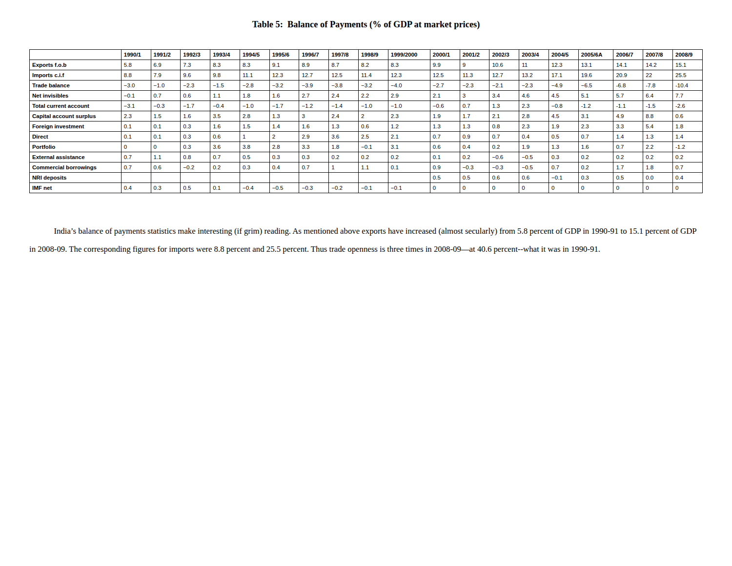Table 5: Balance of Payments (% of GDP at market prices)
| | 1990/1 | 1991/2 | 1992/3 | 1993/4 | 1994/5 | 1995/6 | 1996/7 | 1997/8 | 1998/9 | 1999/2000 | 2000/1 | 2001/2 | 2002/3 | 2003/4 | 2004/5 | 2005/6A | 2006/7 | 2007/8 | 2008/9 |
| --- | --- | --- | --- | --- | --- | --- | --- | --- | --- | --- | --- | --- | --- | --- | --- | --- | --- | --- | --- |
| Exports f.o.b | 5.8 | 6.9 | 7.3 | 8.3 | 8.3 | 9.1 | 8.9 | 8.7 | 8.2 | 8.3 | 9.9 | 9 | 10.6 | 11 | 12.3 | 13.1 | 14.1 | 14.2 | 15.1 |
| Imports c.i.f | 8.8 | 7.9 | 9.6 | 9.8 | 11.1 | 12.3 | 12.7 | 12.5 | 11.4 | 12.3 | 12.5 | 11.3 | 12.7 | 13.2 | 17.1 | 19.6 | 20.9 | 22 | 25.5 |
| Trade balance | −3.0 | −1.0 | −2.3 | −1.5 | −2.8 | −3.2 | −3.9 | −3.8 | −3.2 | −4.0 | −2.7 | −2.3 | −2.1 | −2.3 | −4.9 | −6.5 | -6.8 | -7.8 | -10.4 |
| Net invisibles | −0.1 | 0.7 | 0.6 | 1.1 | 1.8 | 1.6 | 2.7 | 2.4 | 2.2 | 2.9 | 2.1 | 3 | 3.4 | 4.6 | 4.5 | 5.1 | 5.7 | 6.4 | 7.7 |
| Total current account | −3.1 | −0.3 | −1.7 | −0.4 | −1.0 | −1.7 | −1.2 | −1.4 | −1.0 | −1.0 | −0.6 | 0.7 | 1.3 | 2.3 | −0.8 | -1.2 | -1.1 | -1.5 | -2.6 |
| Capital account surplus | 2.3 | 1.5 | 1.6 | 3.5 | 2.8 | 1.3 | 3 | 2.4 | 2 | 2.3 | 1.9 | 1.7 | 2.1 | 2.8 | 4.5 | 3.1 | 4.9 | 8.8 | 0.6 |
| Foreign investment | 0.1 | 0.1 | 0.3 | 1.6 | 1.5 | 1.4 | 1.6 | 1.3 | 0.6 | 1.2 | 1.3 | 1.3 | 0.8 | 2.3 | 1.9 | 2.3 | 3.3 | 5.4 | 1.8 |
| Direct | 0.1 | 0.1 | 0.3 | 0.6 | 1 | 2 | 2.9 | 3.6 | 2.5 | 2.1 | 0.7 | 0.9 | 0.7 | 0.4 | 0.5 | 0.7 | 1.4 | 1.3 | 1.4 |
| Portfolio | 0 | 0 | 0.3 | 3.6 | 3.8 | 2.8 | 3.3 | 1.8 | −0.1 | 3.1 | 0.6 | 0.4 | 0.2 | 1.9 | 1.3 | 1.6 | 0.7 | 2.2 | -1.2 |
| External assistance | 0.7 | 1.1 | 0.8 | 0.7 | 0.5 | 0.3 | 0.3 | 0.2 | 0.2 | 0.2 | 0.1 | 0.2 | −0.6 | −0.5 | 0.3 | 0.2 | 0.2 | 0.2 | 0.2 |
| Commercial borrowings | 0.7 | 0.6 | −0.2 | 0.2 | 0.3 | 0.4 | 0.7 | 1 | 1.1 | 0.1 | 0.9 | −0.3 | −0.3 | −0.5 | 0.7 | 0.2 | 1.7 | 1.8 | 0.7 |
| NRI deposits | | | | | | | | | | | 0.5 | 0.5 | 0.6 | 0.6 | −0.1 | 0.3 | 0.5 | 0.0 | 0.4 |
| IMF net | 0.4 | 0.3 | 0.5 | 0.1 | −0.4 | −0.5 | −0.3 | −0.2 | −0.1 | −0.1 | 0 | 0 | 0 | 0 | 0 | 0 | 0 | 0 | 0 |
India’s balance of payments statistics make interesting (if grim) reading. As mentioned above exports have increased (almost secularly) from 5.8 percent of GDP in 1990-91 to 15.1 percent of GDP in 2008-09. The corresponding figures for imports were 8.8 percent and 25.5 percent. Thus trade openness is three times in 2008-09—at 40.6 percent--what it was in 1990-91.